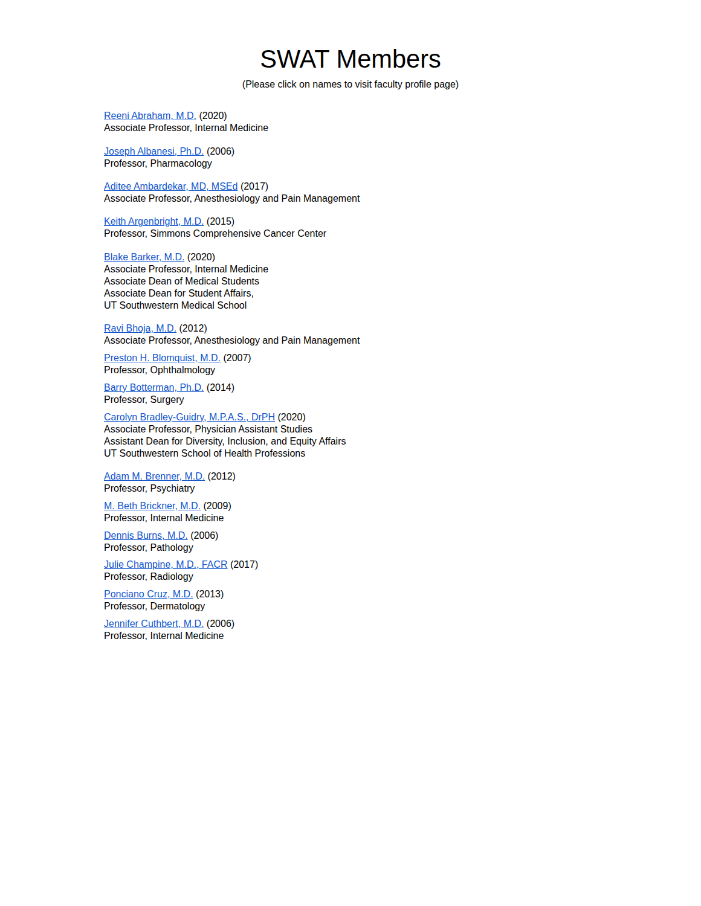SWAT Members
(Please click on names to visit faculty profile page)
Reeni Abraham, M.D. (2020)
Associate Professor, Internal Medicine
Joseph Albanesi, Ph.D. (2006)
Professor, Pharmacology
Aditee Ambardekar, MD, MSEd (2017)
Associate Professor, Anesthesiology and Pain Management
Keith Argenbright, M.D. (2015)
Professor, Simmons Comprehensive Cancer Center
Blake Barker, M.D. (2020)
Associate Professor, Internal Medicine
Associate Dean of Medical Students
Associate Dean for Student Affairs,
UT Southwestern Medical School
Ravi Bhoja, M.D. (2012)
Associate Professor, Anesthesiology and Pain Management
Preston H. Blomquist, M.D. (2007)
Professor, Ophthalmology
Barry Botterman, Ph.D. (2014)
Professor, Surgery
Carolyn Bradley-Guidry, M.P.A.S., DrPH (2020)
Associate Professor, Physician Assistant Studies
Assistant Dean for Diversity, Inclusion, and Equity Affairs
UT Southwestern School of Health Professions
Adam M. Brenner, M.D. (2012)
Professor, Psychiatry
M. Beth Brickner, M.D. (2009)
Professor, Internal Medicine
Dennis Burns, M.D. (2006)
Professor, Pathology
Julie Champine, M.D., FACR (2017)
Professor, Radiology
Ponciano Cruz, M.D. (2013)
Professor, Dermatology
Jennifer Cuthbert, M.D. (2006)
Professor, Internal Medicine